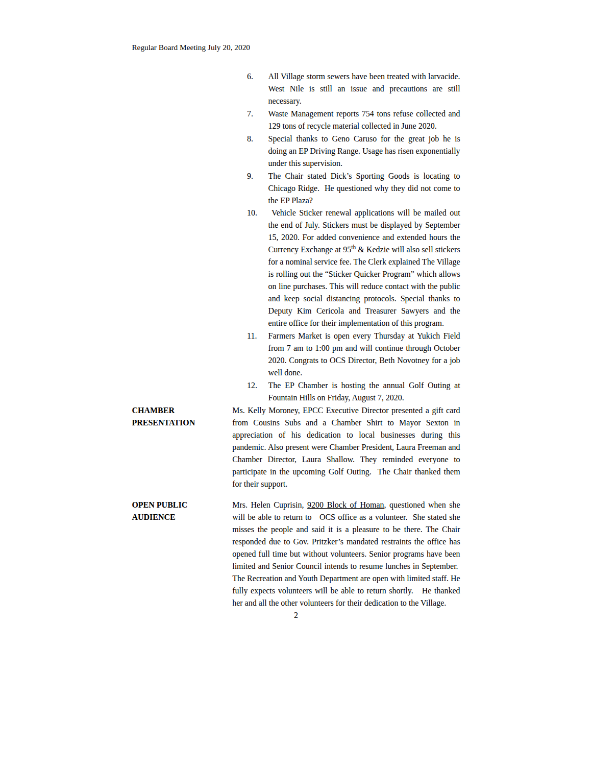Regular Board Meeting July 20, 2020
6. All Village storm sewers have been treated with larvacide. West Nile is still an issue and precautions are still necessary.
7. Waste Management reports 754 tons refuse collected and 129 tons of recycle material collected in June 2020.
8. Special thanks to Geno Caruso for the great job he is doing an EP Driving Range. Usage has risen exponentially under this supervision.
9. The Chair stated Dick’s Sporting Goods is locating to Chicago Ridge. He questioned why they did not come to the EP Plaza?
10. Vehicle Sticker renewal applications will be mailed out the end of July. Stickers must be displayed by September 15, 2020. For added convenience and extended hours the Currency Exchange at 95th & Kedzie will also sell stickers for a nominal service fee. The Clerk explained The Village is rolling out the “Sticker Quicker Program” which allows on line purchases. This will reduce contact with the public and keep social distancing protocols. Special thanks to Deputy Kim Cericola and Treasurer Sawyers and the entire office for their implementation of this program.
11. Farmers Market is open every Thursday at Yukich Field from 7 am to 1:00 pm and will continue through October 2020. Congrats to OCS Director, Beth Novotney for a job well done.
12. The EP Chamber is hosting the annual Golf Outing at Fountain Hills on Friday, August 7, 2020.
Chamber
Presentation
Ms. Kelly Moroney, EPCC Executive Director presented a gift card from Cousins Subs and a Chamber Shirt to Mayor Sexton in appreciation of his dedication to local businesses during this pandemic. Also present were Chamber President, Laura Freeman and Chamber Director, Laura Shallow. They reminded everyone to participate in the upcoming Golf Outing. The Chair thanked them for their support.
Open Public
Audience
Mrs. Helen Cuprisin, 9200 Block of Homan, questioned when she will be able to return to OCS office as a volunteer. She stated she misses the people and said it is a pleasure to be there. The Chair responded due to Gov. Pritzker’s mandated restraints the office has opened full time but without volunteers. Senior programs have been limited and Senior Council intends to resume lunches in September. The Recreation and Youth Department are open with limited staff. He fully expects volunteers will be able to return shortly. He thanked her and all the other volunteers for their dedication to the Village.
2